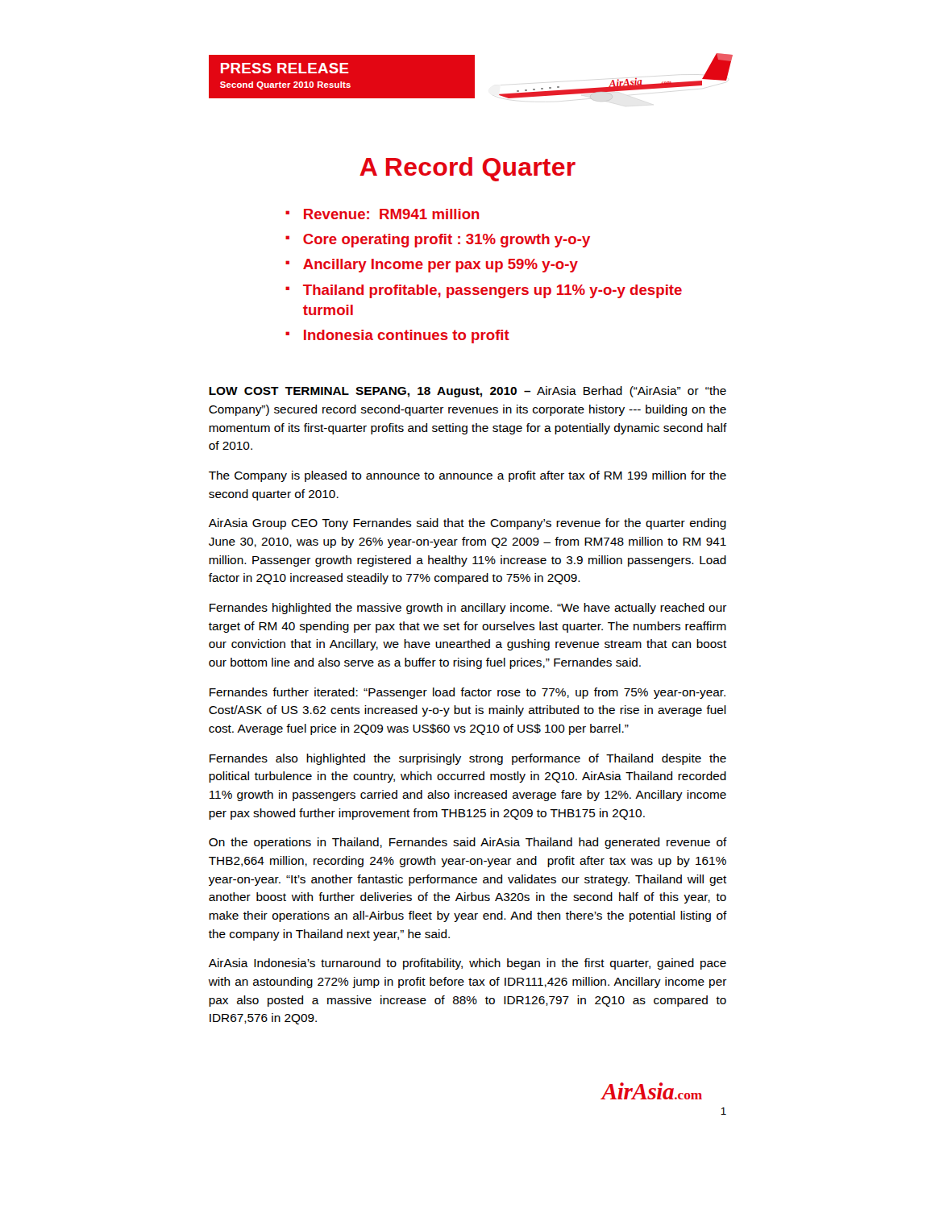PRESS RELEASE
Second Quarter 2010 Results
AirAsia .com
A Record Quarter
Revenue: RM941 million
Core operating profit : 31% growth y-o-y
Ancillary Income per pax up 59% y-o-y
Thailand profitable, passengers up 11% y-o-y despite turmoil
Indonesia continues to profit
LOW COST TERMINAL SEPANG, 18 August, 2010 – AirAsia Berhad (“AirAsia” or “the Company”) secured record second-quarter revenues in its corporate history --- building on the momentum of its first-quarter profits and setting the stage for a potentially dynamic second half of 2010.
The Company is pleased to announce to announce a profit after tax of RM 199 million for the second quarter of 2010.
AirAsia Group CEO Tony Fernandes said that the Company’s revenue for the quarter ending June 30, 2010, was up by 26% year-on-year from Q2 2009 – from RM748 million to RM 941 million. Passenger growth registered a healthy 11% increase to 3.9 million passengers. Load factor in 2Q10 increased steadily to 77% compared to 75% in 2Q09.
Fernandes highlighted the massive growth in ancillary income. “We have actually reached our target of RM 40 spending per pax that we set for ourselves last quarter. The numbers reaffirm our conviction that in Ancillary, we have unearthed a gushing revenue stream that can boost our bottom line and also serve as a buffer to rising fuel prices,” Fernandes said.
Fernandes further iterated: “Passenger load factor rose to 77%, up from 75% year-on-year. Cost/ASK of US 3.62 cents increased y-o-y but is mainly attributed to the rise in average fuel cost. Average fuel price in 2Q09 was US$60 vs 2Q10 of US$ 100 per barrel.”
Fernandes also highlighted the surprisingly strong performance of Thailand despite the political turbulence in the country, which occurred mostly in 2Q10. AirAsia Thailand recorded 11% growth in passengers carried and also increased average fare by 12%. Ancillary income per pax showed further improvement from THB125 in 2Q09 to THB175 in 2Q10.
On the operations in Thailand, Fernandes said AirAsia Thailand had generated revenue of THB2,664 million, recording 24% growth year-on-year and profit after tax was up by 161% year-on-year. “It’s another fantastic performance and validates our strategy. Thailand will get another boost with further deliveries of the Airbus A320s in the second half of this year, to make their operations an all-Airbus fleet by year end. And then there’s the potential listing of the company in Thailand next year,” he said.
AirAsia Indonesia’s turnaround to profitability, which began in the first quarter, gained pace with an astounding 272% jump in profit before tax of IDR111,426 million. Ancillary income per pax also posted a massive increase of 88% to IDR126,797 in 2Q10 as compared to IDR67,576 in 2Q09.
AirAsia.com
1